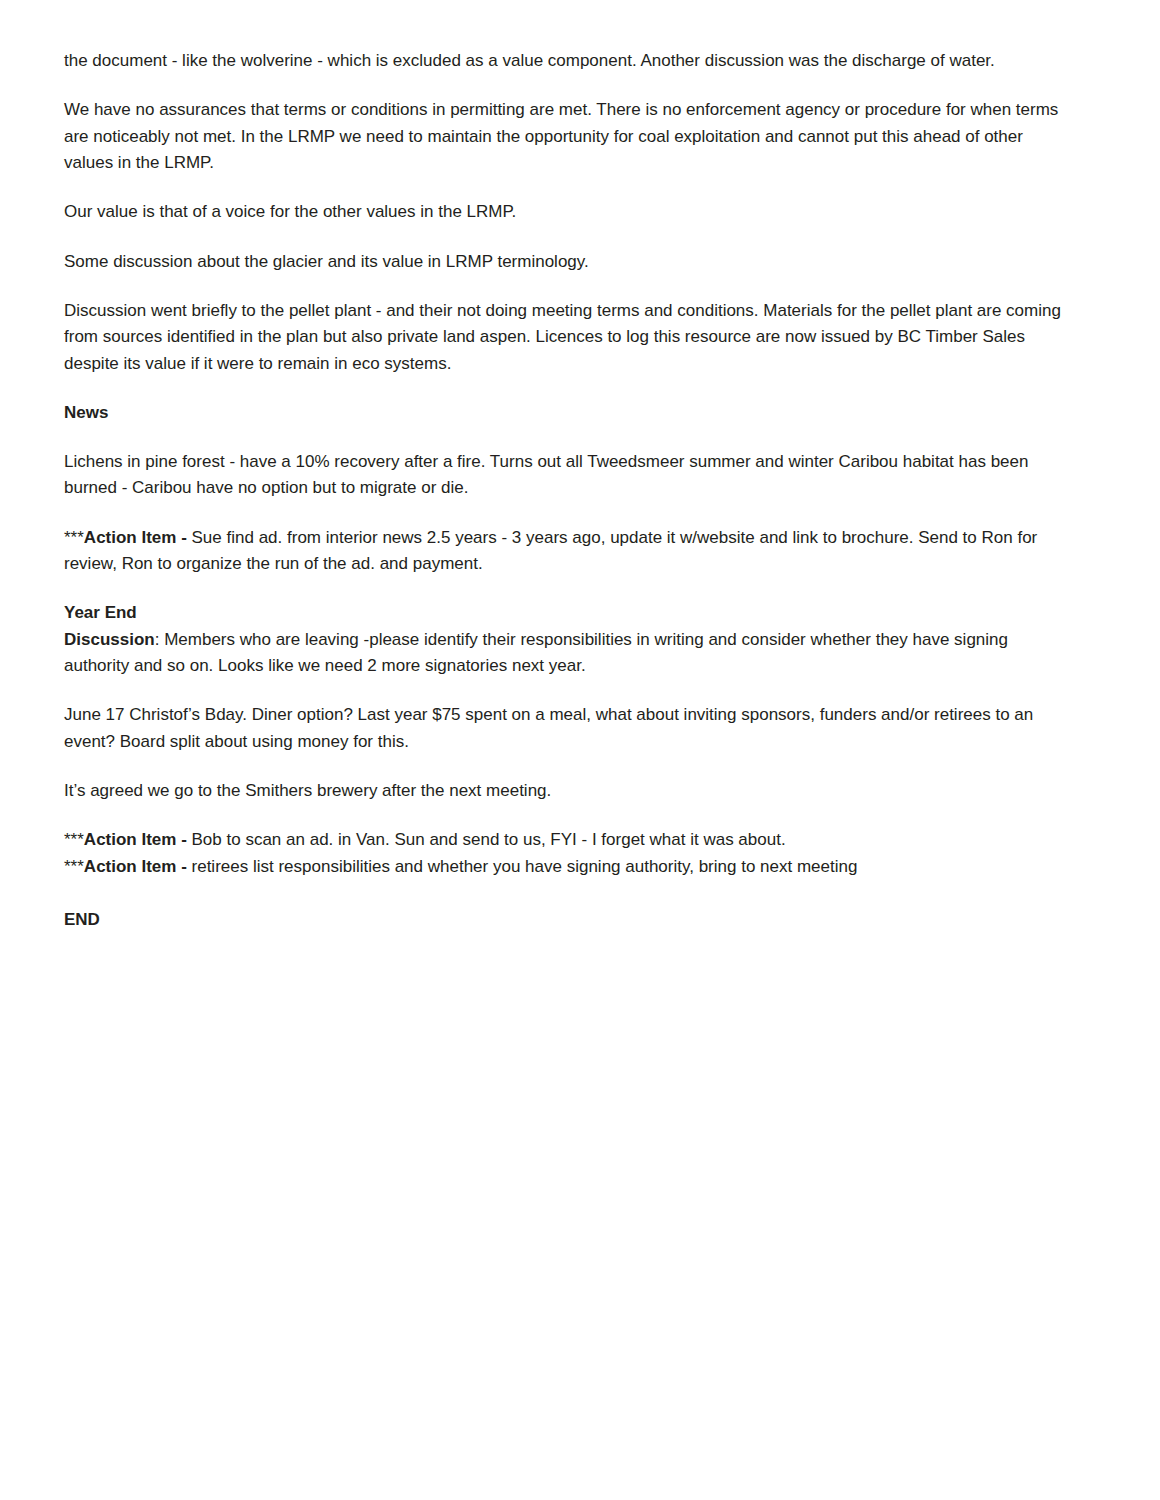the document - like the wolverine - which is excluded as a value component. Another discussion was the discharge of water.
We have no assurances that terms or conditions in permitting are met. There is no enforcement agency or procedure for when terms are noticeably not met. In the LRMP we need to maintain the opportunity for coal exploitation and cannot put this ahead of other values in the LRMP.
Our value is that of a voice for the other values in the LRMP.
Some discussion about the glacier and its value in LRMP terminology.
Discussion went briefly to the pellet plant - and their not doing meeting terms and conditions. Materials for the pellet plant are coming from sources identified in the plan but also private land aspen. Licences to log this resource are now issued by BC Timber Sales despite its value if it were to remain in eco systems.
News
Lichens in pine forest - have a 10% recovery after a fire. Turns out all Tweedsmeer summer and winter Caribou habitat has been burned - Caribou have no option but to migrate or die.
***Action Item - Sue find ad. from interior news 2.5 years - 3 years ago, update it w/website and link to brochure. Send to Ron for review, Ron to organize the run of the ad. and payment.
Year End
Discussion: Members who are leaving -please identify their responsibilities in writing and consider whether they have signing authority and so on. Looks like we need 2 more signatories next year.
June 17 Christof’s Bday. Diner option? Last year $75 spent on a meal, what about inviting sponsors, funders and/or retirees to an event? Board split about using money for this.
It’s agreed we go to the Smithers brewery after the next meeting.
***Action Item - Bob to scan an ad. in Van. Sun and send to us, FYI - I forget what it was about.
***Action Item - retirees list responsibilities and whether you have signing authority, bring to next meeting
END